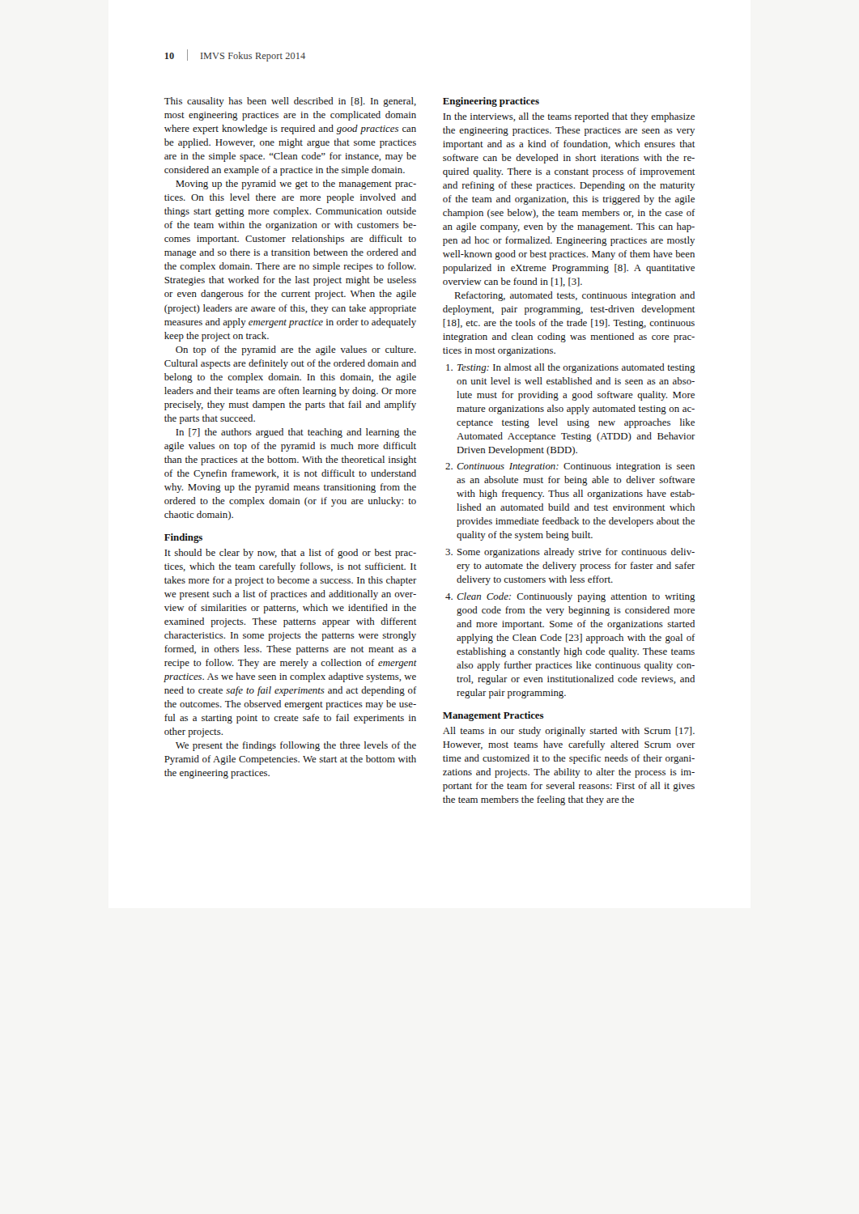10 IMVS Fokus Report 2014
This causality has been well described in [8]. In general, most engineering practices are in the complicated domain where expert knowledge is required and good practices can be applied. However, one might argue that some practices are in the simple space. “Clean code” for instance, may be considered an example of a practice in the simple domain.
Moving up the pyramid we get to the management practices. On this level there are more people involved and things start getting more complex. Communication outside of the team within the organization or with customers becomes important. Customer relationships are difficult to manage and so there is a transition between the ordered and the complex domain. There are no simple recipes to follow. Strategies that worked for the last project might be useless or even dangerous for the current project. When the agile (project) leaders are aware of this, they can take appropriate measures and apply emergent practice in order to adequately keep the project on track.
On top of the pyramid are the agile values or culture. Cultural aspects are definitely out of the ordered domain and belong to the complex domain. In this domain, the agile leaders and their teams are often learning by doing. Or more precisely, they must dampen the parts that fail and amplify the parts that succeed.
In [7] the authors argued that teaching and learning the agile values on top of the pyramid is much more difficult than the practices at the bottom. With the theoretical insight of the Cynefin framework, it is not difficult to understand why. Moving up the pyramid means transitioning from the ordered to the complex domain (or if you are unlucky: to chaotic domain).
Findings
It should be clear by now, that a list of good or best practices, which the team carefully follows, is not sufficient. It takes more for a project to become a success. In this chapter we present such a list of practices and additionally an overview of similarities or patterns, which we identified in the examined projects. These patterns appear with different characteristics. In some projects the patterns were strongly formed, in others less. These patterns are not meant as a recipe to follow. They are merely a collection of emergent practices. As we have seen in complex adaptive systems, we need to create safe to fail experiments and act depending of the outcomes. The observed emergent practices may be useful as a starting point to create safe to fail experiments in other projects.
We present the findings following the three levels of the Pyramid of Agile Competencies. We start at the bottom with the engineering practices.
Engineering practices
In the interviews, all the teams reported that they emphasize the engineering practices. These practices are seen as very important and as a kind of foundation, which ensures that software can be developed in short iterations with the required quality. There is a constant process of improvement and refining of these practices. Depending on the maturity of the team and organization, this is triggered by the agile champion (see below), the team members or, in the case of an agile company, even by the management. This can happen ad hoc or formalized. Engineering practices are mostly well-known good or best practices. Many of them have been popularized in eXtreme Programming [8]. A quantitative overview can be found in [1], [3].
Refactoring, automated tests, continuous integration and deployment, pair programming, test-driven development [18], etc. are the tools of the trade [19]. Testing, continuous integration and clean coding was mentioned as core practices in most organizations.
Testing: In almost all the organizations automated testing on unit level is well established and is seen as an absolute must for providing a good software quality. More mature organizations also apply automated testing on acceptance testing level using new approaches like Automated Acceptance Testing (ATDD) and Behavior Driven Development (BDD).
Continuous Integration: Continuous integration is seen as an absolute must for being able to deliver software with high frequency. Thus all organizations have established an automated build and test environment which provides immediate feedback to the developers about the quality of the system being built.
Some organizations already strive for continuous delivery to automate the delivery process for faster and safer delivery to customers with less effort.
Clean Code: Continuously paying attention to writing good code from the very beginning is considered more and more important. Some of the organizations started applying the Clean Code [23] approach with the goal of establishing a constantly high code quality. These teams also apply further practices like continuous quality control, regular or even institutionalized code reviews, and regular pair programming.
Management Practices
All teams in our study originally started with Scrum [17]. However, most teams have carefully altered Scrum over time and customized it to the specific needs of their organizations and projects. The ability to alter the process is important for the team for several reasons: First of all it gives the team members the feeling that they are the